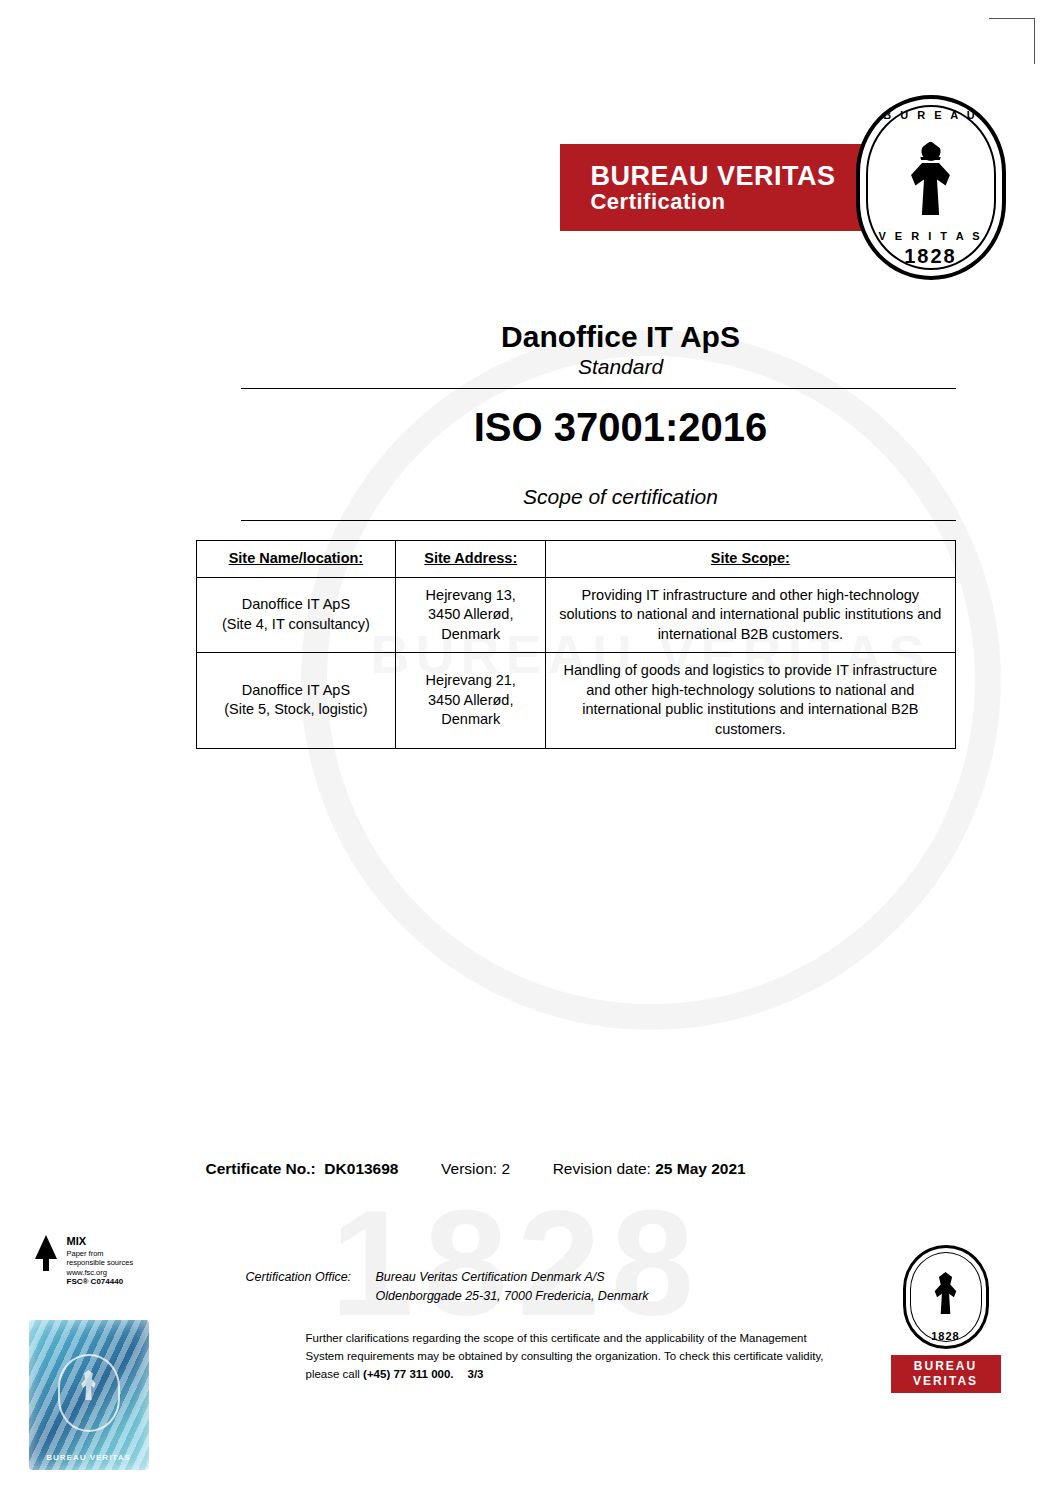SCH
D
SANT
her
A
1828
BUREAU VERITAS
Certification
B U R E A U
V E R I T A S
1828
Danoffice IT ApS
Standard
ISO 37001:2016
Scope of certification
| Site Name/location: | Site Address: | Site Scope: |
| --- | --- | --- |
| Danoffice IT ApS (Site 4, IT consultancy) | Hejrevang 13, 3450 Allerød, Denmark | Providing IT infrastructure and other high-technology solutions to national and international public institutions and international B2B customers. |
| Danoffice IT ApS (Site 5, Stock, logistic) | Hejrevang 21, 3450 Allerød, Denmark | Handling of goods and logistics to provide IT infrastructure and other high-technology solutions to national and international public institutions and international B2B customers. |
Certificate No.: DK013698 Version: 2 Revision date: 25 May 2021
Certification Office: Bureau Veritas Certification Denmark A/S Oldenborggade 25-31, 7000 Fredericia, Denmark
Further clarifications regarding the scope of this certificate and the applicability of the Management System requirements may be obtained by consulting the organization. To check this certificate validity, please call (+45) 77 311 000. 3/3
1828
BUREAU
VERITAS
MIX
Paper from
responsible sources
www.fsc.org
FSC® C074440
BUREAU VERITAS